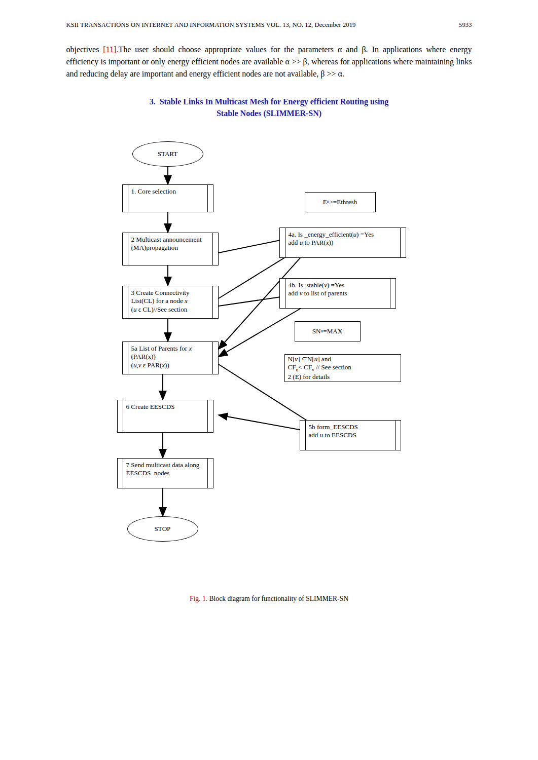KSII TRANSACTIONS ON INTERNET AND INFORMATION SYSTEMS VOL. 13, NO. 12, December 2019 5933
objectives [11]. The user should choose appropriate values for the parameters α and β. In applications where energy efficiency is important or only energy efficient nodes are available α >> β, whereas for applications where maintaining links and reducing delay are important and energy efficient nodes are not available, β >> α.
3. Stable Links In Multicast Mesh for Energy efficient Routing using
Stable Nodes (SLIMMER-SN)
START
1. Core selection
2 Multicast announcement (MA)propagation
3 Create Connectivity List(CL) for a node x
(u ε CL)//See section
5a List of Parents for x (PAR(x))
(u,v ε PAR(x))
6 Create EESCDS
7 Send multicast data along EESCDS nodes
STOP
Eu>=Ethresh
4a. Is _energy_efficient(u) =Yes
add u to PAR(x))
4b. Is_stable(v) =Yes
add v to list of parents
SNu =MAX
N[v] ⊆N[u] and
CFu< CFv // See section
2 (E) for details
5b form_EESCDS
add u to EESCDS
Fig. 1. Block diagram for functionality of SLIMMER-SN